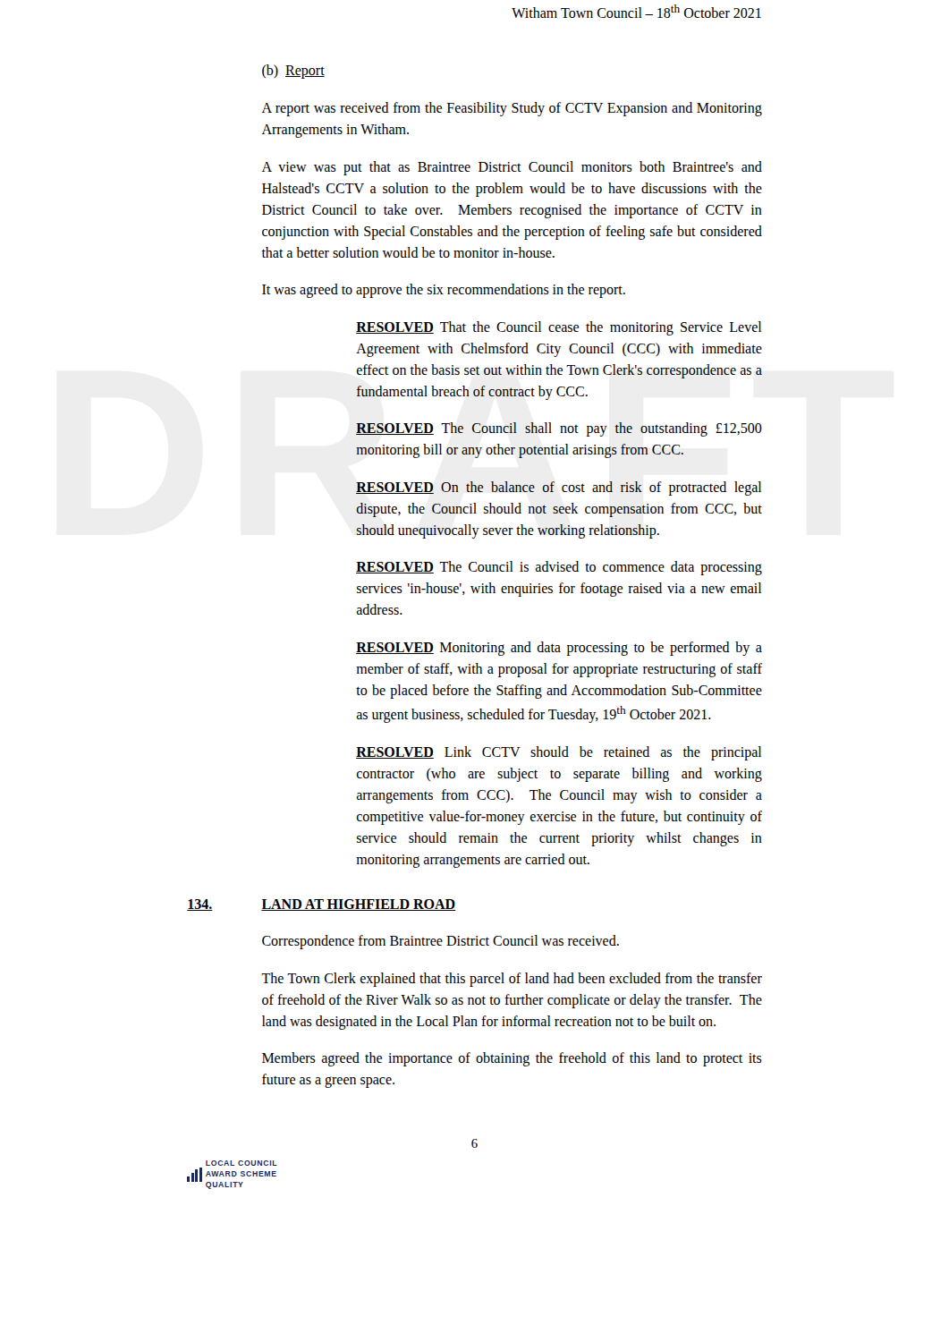DRAFT
Witham Town Council – 18th October 2021
(b) Report
A report was received from the Feasibility Study of CCTV Expansion and Monitoring Arrangements in Witham.
A view was put that as Braintree District Council monitors both Braintree's and Halstead's CCTV a solution to the problem would be to have discussions with the District Council to take over. Members recognised the importance of CCTV in conjunction with Special Constables and the perception of feeling safe but considered that a better solution would be to monitor in-house.
It was agreed to approve the six recommendations in the report.
RESOLVED That the Council cease the monitoring Service Level Agreement with Chelmsford City Council (CCC) with immediate effect on the basis set out within the Town Clerk's correspondence as a fundamental breach of contract by CCC.
RESOLVED The Council shall not pay the outstanding £12,500 monitoring bill or any other potential arisings from CCC.
RESOLVED On the balance of cost and risk of protracted legal dispute, the Council should not seek compensation from CCC, but should unequivocally sever the working relationship.
RESOLVED The Council is advised to commence data processing services 'in-house', with enquiries for footage raised via a new email address.
RESOLVED Monitoring and data processing to be performed by a member of staff, with a proposal for appropriate restructuring of staff to be placed before the Staffing and Accommodation Sub-Committee as urgent business, scheduled for Tuesday, 19th October 2021.
RESOLVED Link CCTV should be retained as the principal contractor (who are subject to separate billing and working arrangements from CCC). The Council may wish to consider a competitive value-for-money exercise in the future, but continuity of service should remain the current priority whilst changes in monitoring arrangements are carried out.
134.
LAND AT HIGHFIELD ROAD
Correspondence from Braintree District Council was received.
The Town Clerk explained that this parcel of land had been excluded from the transfer of freehold of the River Walk so as not to further complicate or delay the transfer. The land was designated in the Local Plan for informal recreation not to be built on.
Members agreed the importance of obtaining the freehold of this land to protect its future as a green space.
6
LOCAL COUNCIL
AWARD SCHEME
QUALITY